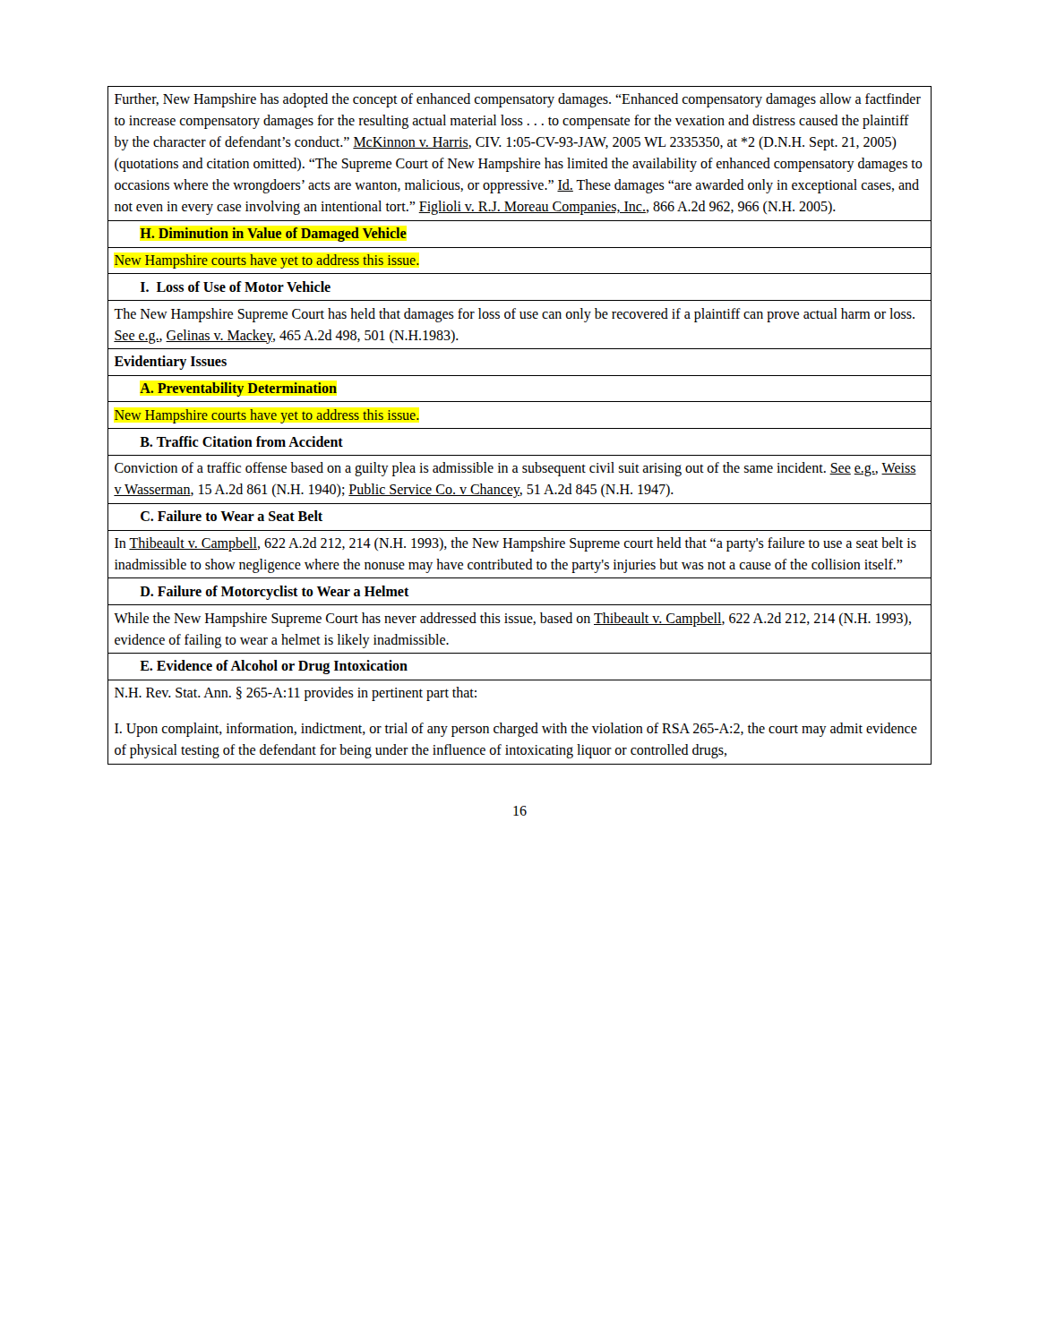| Further, New Hampshire has adopted the concept of enhanced compensatory damages. “Enhanced compensatory damages allow a factfinder to increase compensatory damages for the resulting actual material loss . . . to compensate for the vexation and distress caused the plaintiff by the character of defendant’s conduct.” McKinnon v. Harris , CIV. 1:05-CV-93-JAW, 2005 WL 2335350, at *2 (D.N.H. Sept. 21, 2005)(quotations and citation omitted). “The Supreme Court of New Hampshire has limited the availability of enhanced compensatory damages to occasions where the wrongdoers’ acts are wanton, malicious, or oppressive.” Id. These damages “are awarded only in exceptional cases, and not even in every case involving an intentional tort.” Figlioli v. R.J. Moreau Companies, Inc. , 866 A.2d 962, 966 (N.H. 2005). |
| H. Diminution in Value of Damaged Vehicle |
| New Hampshire courts have yet to address this issue. |
| I. Loss of Use of Motor Vehicle |
| The New Hampshire Supreme Court has held that damages for loss of use can only be recovered if a plaintiff can prove actual harm or loss. See e.g. , Gelinas v. Mackey , 465 A.2d 498, 501 (N.H.1983). |
| Evidentiary Issues |
| A. Preventability Determination |
| New Hampshire courts have yet to address this issue. |
| B. Traffic Citation from Accident |
| Conviction of a traffic offense based on a guilty plea is admissible in a subsequent civil suit arising out of the same incident. See e.g. , Weiss v Wasserman , 15 A.2d 861 (N.H. 1940); Public Service Co. v Chancey , 51 A.2d 845 (N.H. 1947). |
| C. Failure to Wear a Seat Belt |
| In Thibeault v. Campbell , 622 A.2d 212, 214 (N.H. 1993), the New Hampshire Supreme court held that “a party's failure to use a seat belt is inadmissible to show negligence where the nonuse may have contributed to the party's injuries but was not a cause of the collision itself.” |
| D. Failure of Motorcyclist to Wear a Helmet |
| While the New Hampshire Supreme Court has never addressed this issue, based on Thibeault v. Campbell , 622 A.2d 212, 214 (N.H. 1993), evidence of failing to wear a helmet is likely inadmissible. |
| E. Evidence of Alcohol or Drug Intoxication |
| N.H. Rev. Stat. Ann. § 265-A:11 provides in pertinent part that: I. Upon complaint, information, indictment, or trial of any person charged with the violation of RSA 265-A:2, the court may admit evidence of physical testing of the defendant for being under the influence of intoxicating liquor or controlled drugs, |
16